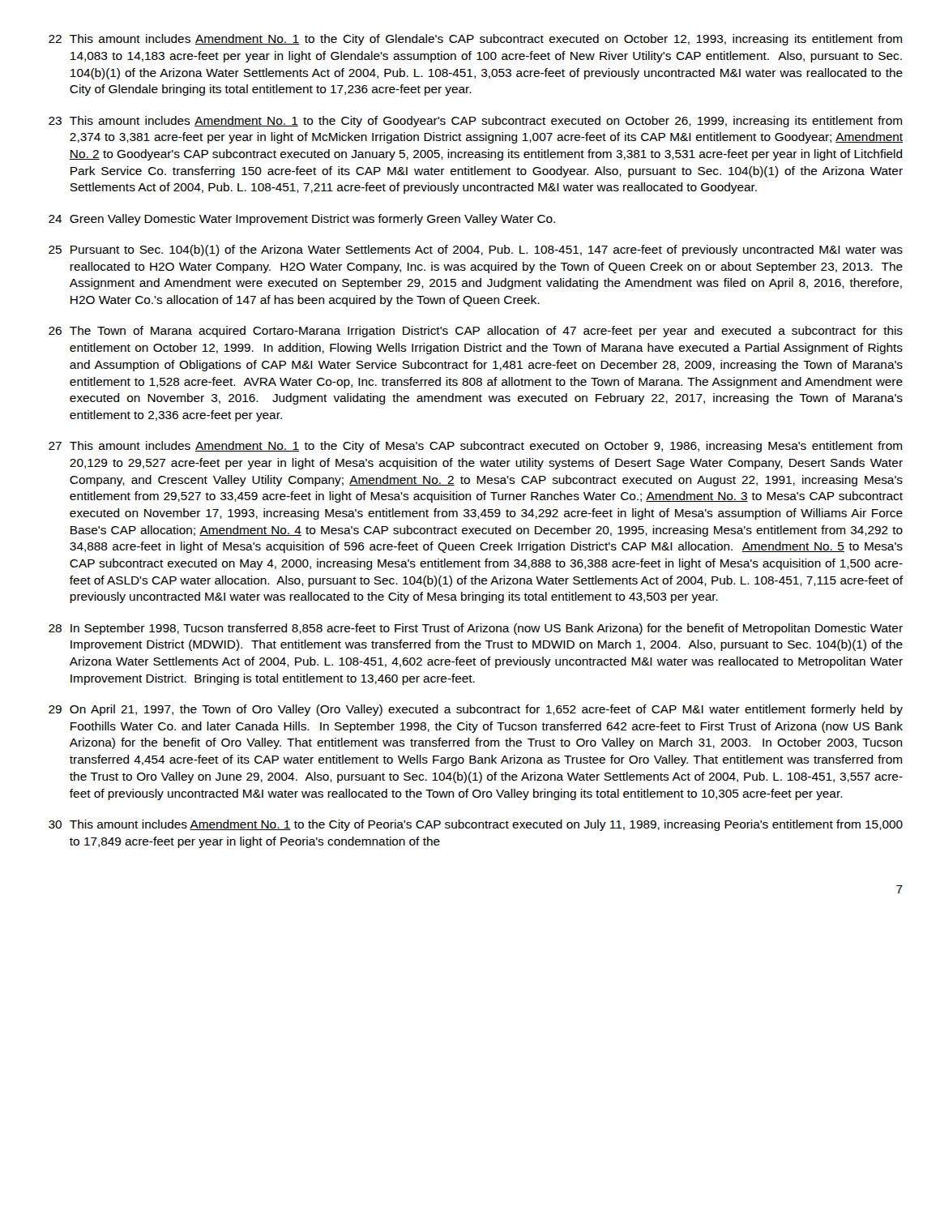This amount includes Amendment No. 1 to the City of Glendale's CAP subcontract executed on October 12, 1993, increasing its entitlement from 14,083 to 14,183 acre-feet per year in light of Glendale's assumption of 100 acre-feet of New River Utility's CAP entitlement. Also, pursuant to Sec. 104(b)(1) of the Arizona Water Settlements Act of 2004, Pub. L. 108-451, 3,053 acre-feet of previously uncontracted M&I water was reallocated to the City of Glendale bringing its total entitlement to 17,236 acre-feet per year.
This amount includes Amendment No. 1 to the City of Goodyear's CAP subcontract executed on October 26, 1999, increasing its entitlement from 2,374 to 3,381 acre-feet per year in light of McMicken Irrigation District assigning 1,007 acre-feet of its CAP M&I entitlement to Goodyear; Amendment No. 2 to Goodyear's CAP subcontract executed on January 5, 2005, increasing its entitlement from 3,381 to 3,531 acre-feet per year in light of Litchfield Park Service Co. transferring 150 acre-feet of its CAP M&I water entitlement to Goodyear. Also, pursuant to Sec. 104(b)(1) of the Arizona Water Settlements Act of 2004, Pub. L. 108-451, 7,211 acre-feet of previously uncontracted M&I water was reallocated to Goodyear.
Green Valley Domestic Water Improvement District was formerly Green Valley Water Co.
Pursuant to Sec. 104(b)(1) of the Arizona Water Settlements Act of 2004, Pub. L. 108-451, 147 acre-feet of previously uncontracted M&I water was reallocated to H2O Water Company. H2O Water Company, Inc. is was acquired by the Town of Queen Creek on or about September 23, 2013. The Assignment and Amendment were executed on September 29, 2015 and Judgment validating the Amendment was filed on April 8, 2016, therefore, H2O Water Co.'s allocation of 147 af has been acquired by the Town of Queen Creek.
The Town of Marana acquired Cortaro-Marana Irrigation District's CAP allocation of 47 acre-feet per year and executed a subcontract for this entitlement on October 12, 1999. In addition, Flowing Wells Irrigation District and the Town of Marana have executed a Partial Assignment of Rights and Assumption of Obligations of CAP M&I Water Service Subcontract for 1,481 acre-feet on December 28, 2009, increasing the Town of Marana's entitlement to 1,528 acre-feet. AVRA Water Co-op, Inc. transferred its 808 af allotment to the Town of Marana. The Assignment and Amendment were executed on November 3, 2016. Judgment validating the amendment was executed on February 22, 2017, increasing the Town of Marana's entitlement to 2,336 acre-feet per year.
This amount includes Amendment No. 1 to the City of Mesa's CAP subcontract executed on October 9, 1986, increasing Mesa's entitlement from 20,129 to 29,527 acre-feet per year in light of Mesa's acquisition of the water utility systems of Desert Sage Water Company, Desert Sands Water Company, and Crescent Valley Utility Company; Amendment No. 2 to Mesa's CAP subcontract executed on August 22, 1991, increasing Mesa's entitlement from 29,527 to 33,459 acre-feet in light of Mesa's acquisition of Turner Ranches Water Co.; Amendment No. 3 to Mesa's CAP subcontract executed on November 17, 1993, increasing Mesa's entitlement from 33,459 to 34,292 acre-feet in light of Mesa's assumption of Williams Air Force Base's CAP allocation; Amendment No. 4 to Mesa's CAP subcontract executed on December 20, 1995, increasing Mesa's entitlement from 34,292 to 34,888 acre-feet in light of Mesa's acquisition of 596 acre-feet of Queen Creek Irrigation District's CAP M&I allocation. Amendment No. 5 to Mesa's CAP subcontract executed on May 4, 2000, increasing Mesa's entitlement from 34,888 to 36,388 acre-feet in light of Mesa's acquisition of 1,500 acre-feet of ASLD's CAP water allocation. Also, pursuant to Sec. 104(b)(1) of the Arizona Water Settlements Act of 2004, Pub. L. 108-451, 7,115 acre-feet of previously uncontracted M&I water was reallocated to the City of Mesa bringing its total entitlement to 43,503 per year.
In September 1998, Tucson transferred 8,858 acre-feet to First Trust of Arizona (now US Bank Arizona) for the benefit of Metropolitan Domestic Water Improvement District (MDWID). That entitlement was transferred from the Trust to MDWID on March 1, 2004. Also, pursuant to Sec. 104(b)(1) of the Arizona Water Settlements Act of 2004, Pub. L. 108-451, 4,602 acre-feet of previously uncontracted M&I water was reallocated to Metropolitan Water Improvement District. Bringing is total entitlement to 13,460 per acre-feet.
On April 21, 1997, the Town of Oro Valley (Oro Valley) executed a subcontract for 1,652 acre-feet of CAP M&I water entitlement formerly held by Foothills Water Co. and later Canada Hills. In September 1998, the City of Tucson transferred 642 acre-feet to First Trust of Arizona (now US Bank Arizona) for the benefit of Oro Valley. That entitlement was transferred from the Trust to Oro Valley on March 31, 2003. In October 2003, Tucson transferred 4,454 acre-feet of its CAP water entitlement to Wells Fargo Bank Arizona as Trustee for Oro Valley. That entitlement was transferred from the Trust to Oro Valley on June 29, 2004. Also, pursuant to Sec. 104(b)(1) of the Arizona Water Settlements Act of 2004, Pub. L. 108-451, 3,557 acre-feet of previously uncontracted M&I water was reallocated to the Town of Oro Valley bringing its total entitlement to 10,305 acre-feet per year.
This amount includes Amendment No. 1 to the City of Peoria's CAP subcontract executed on July 11, 1989, increasing Peoria's entitlement from 15,000 to 17,849 acre-feet per year in light of Peoria's condemnation of the
7